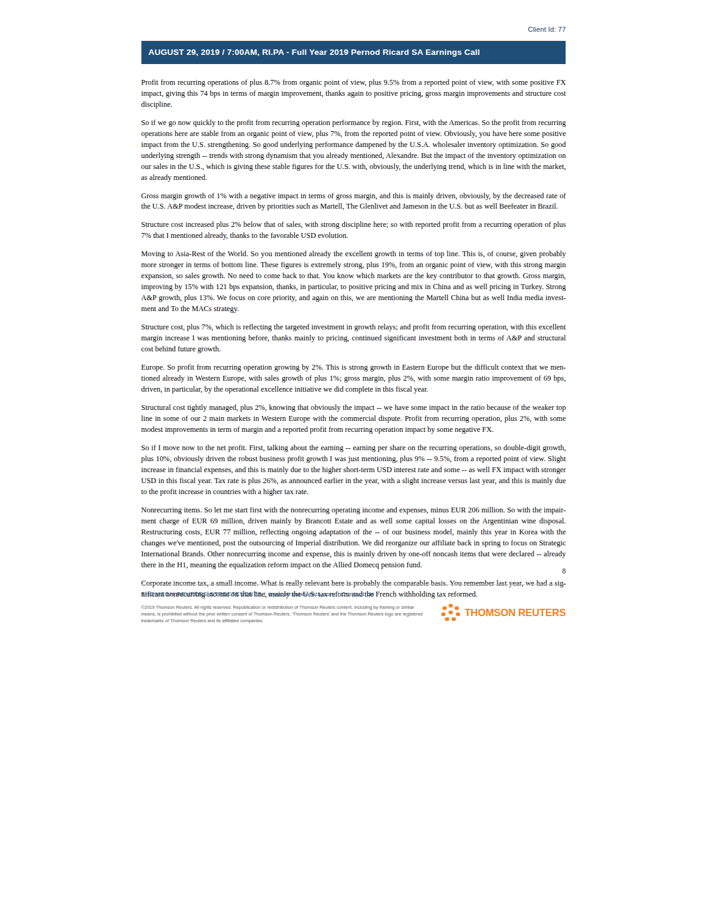Client Id: 77
AUGUST 29, 2019 / 7:00AM, RI.PA - Full Year 2019 Pernod Ricard SA Earnings Call
Profit from recurring operations of plus 8.7% from organic point of view, plus 9.5% from a reported point of view, with some positive FX impact, giving this 74 bps in terms of margin improvement, thanks again to positive pricing, gross margin improvements and structure cost discipline.
So if we go now quickly to the profit from recurring operation performance by region. First, with the Americas. So the profit from recurring operations here are stable from an organic point of view, plus 7%, from the reported point of view. Obviously, you have here some positive impact from the U.S. strengthening. So good underlying performance dampened by the U.S.A. wholesaler inventory optimization. So good underlying strength -- trends with strong dynamism that you already mentioned, Alexandre. But the impact of the inventory optimization on our sales in the U.S., which is giving these stable figures for the U.S. with, obviously, the underlying trend, which is in line with the market, as already mentioned.
Gross margin growth of 1% with a negative impact in terms of gross margin, and this is mainly driven, obviously, by the decreased rate of the U.S. A&P modest increase, driven by priorities such as Martell, The Glenlivet and Jameson in the U.S. but as well Beefeater in Brazil.
Structure cost increased plus 2% below that of sales, with strong discipline here; so with reported profit from a recurring operation of plus 7% that I mentioned already, thanks to the favorable USD evolution.
Moving to Asia-Rest of the World. So you mentioned already the excellent growth in terms of top line. This is, of course, given probably more stronger in terms of bottom line. These figures is extremely strong, plus 19%, from an organic point of view, with this strong margin expansion, so sales growth. No need to come back to that. You know which markets are the key contributor to that growth. Gross margin, improving by 15% with 121 bps expansion, thanks, in particular, to positive pricing and mix in China and as well pricing in Turkey. Strong A&P growth, plus 13%. We focus on core priority, and again on this, we are mentioning the Martell China but as well India media investment and To the MACs strategy.
Structure cost, plus 7%, which is reflecting the targeted investment in growth relays; and profit from recurring operation, with this excellent margin increase I was mentioning before, thanks mainly to pricing, continued significant investment both in terms of A&P and structural cost behind future growth.
Europe. So profit from recurring operation growing by 2%. This is strong growth in Eastern Europe but the difficult context that we mentioned already in Western Europe, with sales growth of plus 1%; gross margin, plus 2%, with some margin ratio improvement of 69 bps, driven, in particular, by the operational excellence initiative we did complete in this fiscal year.
Structural cost tightly managed, plus 2%, knowing that obviously the impact -- we have some impact in the ratio because of the weaker top line in some of our 2 main markets in Western Europe with the commercial dispute. Profit from recurring operation, plus 2%, with some modest improvements in term of margin and a reported profit from recurring operation impact by some negative FX.
So if I move now to the net profit. First, talking about the earning -- earning per share on the recurring operations, so double-digit growth, plus 10%, obviously driven the robust business profit growth I was just mentioning, plus 9% -- 9.5%, from a reported point of view. Slight increase in financial expenses, and this is mainly due to the higher short-term USD interest rate and some -- as well FX impact with stronger USD in this fiscal year. Tax rate is plus 26%, as announced earlier in the year, with a slight increase versus last year, and this is mainly due to the profit increase in countries with a higher tax rate.
Nonrecurring items. So let me start first with the nonrecurring operating income and expenses, minus EUR 206 million. So with the impairment charge of EUR 69 million, driven mainly by Brancott Estate and as well some capital losses on the Argentinian wine disposal. Restructuring costs, EUR 77 million, reflecting ongoing adaptation of the -- of our business model, mainly this year in Korea with the changes we've mentioned, post the outsourcing of Imperial distribution. We did reorganize our affiliate back in spring to focus on Strategic International Brands. Other nonrecurring income and expense, this is mainly driven by one-off noncash items that were declared -- already there in the H1, meaning the equalization reform impact on the Allied Domecq pension fund.
Corporate income tax, a small income. What is really relevant here is probably the comparable basis. You remember last year, we had a significant nonrecurring income on that line, mainly the U.S. tax reform and the French withholding tax reformed.
8
THOMSON REUTERS STREETEVENTS | www.streetevents.com | Contact Us
©2019 Thomson Reuters. All rights reserved. Republication or redistribution of Thomson Reuters content, including by framing or similar means, is prohibited without the prior written consent of Thomson Reuters. 'Thomson Reuters' and the Thomson Reuters logo are registered trademarks of Thomson Reuters and its affiliated companies.
THOMSON REUTERS